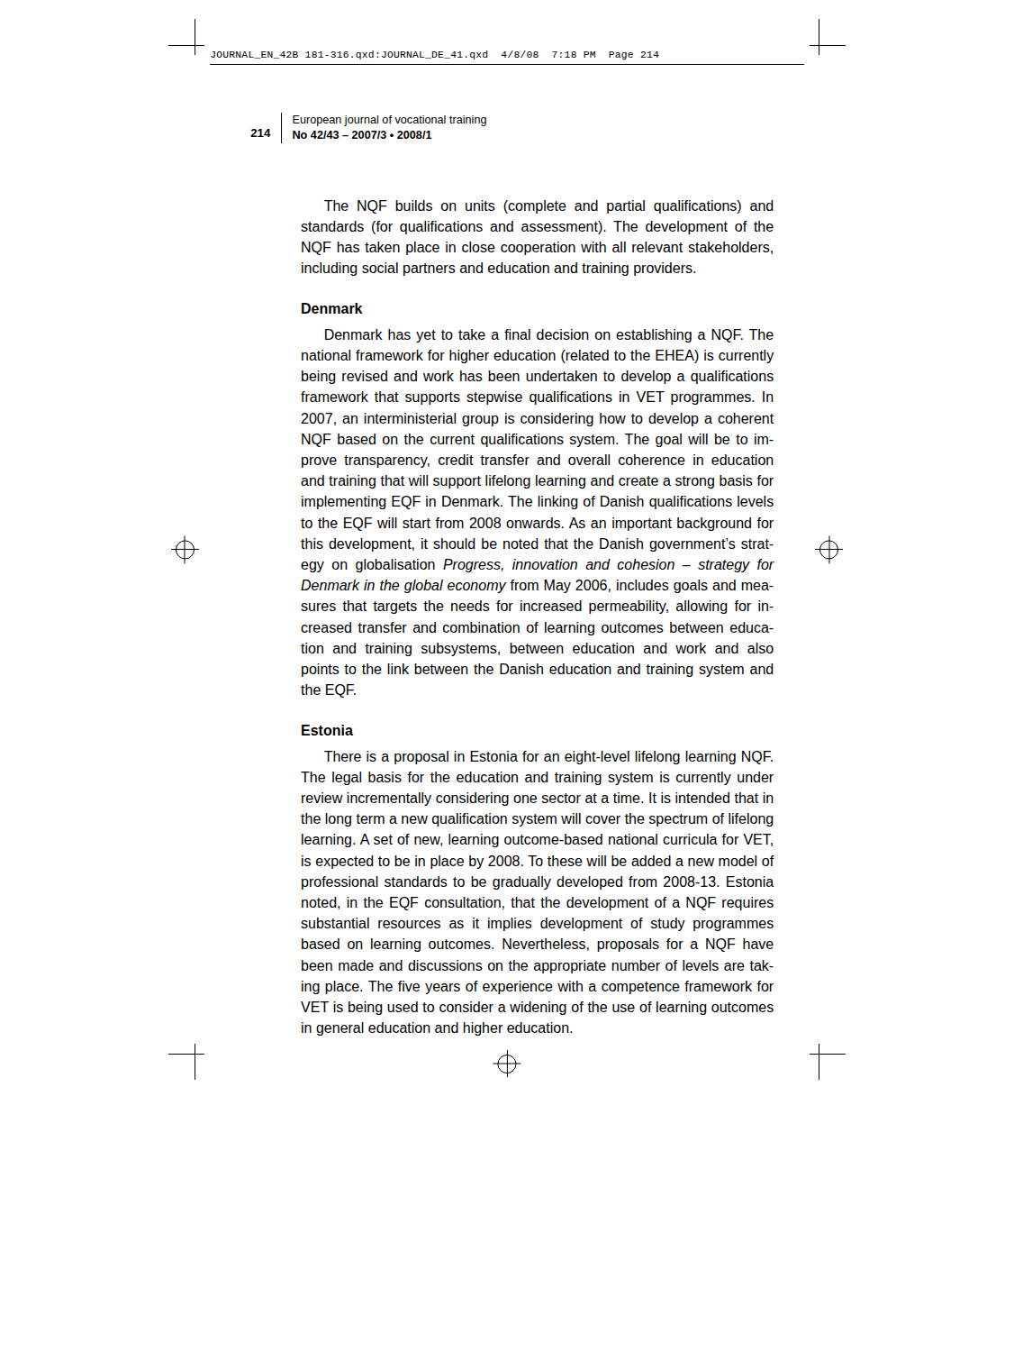JOURNAL_EN_42B 181-316.qxd:JOURNAL_DE_41.qxd 4/8/08 7:18 PM Page 214
214
European journal of vocational training
No 42/43 – 2007/3 • 2008/1
The NQF builds on units (complete and partial qualifications) and standards (for qualifications and assessment). The development of the NQF has taken place in close cooperation with all relevant stakeholders, including social partners and education and training providers.
Denmark
Denmark has yet to take a final decision on establishing a NQF. The national framework for higher education (related to the EHEA) is currently being revised and work has been undertaken to develop a qualifications framework that supports stepwise qualifications in VET programmes. In 2007, an interministerial group is considering how to develop a coherent NQF based on the current qualifications system. The goal will be to improve transparency, credit transfer and overall coherence in education and training that will support lifelong learning and create a strong basis for implementing EQF in Denmark. The linking of Danish qualifications levels to the EQF will start from 2008 onwards. As an important background for this development, it should be noted that the Danish government’s strategy on globalisation Progress, innovation and cohesion – strategy for Denmark in the global economy from May 2006, includes goals and measures that targets the needs for increased permeability, allowing for increased transfer and combination of learning outcomes between education and training subsystems, between education and work and also points to the link between the Danish education and training system and the EQF.
Estonia
There is a proposal in Estonia for an eight-level lifelong learning NQF. The legal basis for the education and training system is currently under review incrementally considering one sector at a time. It is intended that in the long term a new qualification system will cover the spectrum of lifelong learning. A set of new, learning outcome-based national curricula for VET, is expected to be in place by 2008. To these will be added a new model of professional standards to be gradually developed from 2008-13. Estonia noted, in the EQF consultation, that the development of a NQF requires substantial resources as it implies development of study programmes based on learning outcomes. Nevertheless, proposals for a NQF have been made and discussions on the appropriate number of levels are taking place. The five years of experience with a competence framework for VET is being used to consider a widening of the use of learning outcomes in general education and higher education.